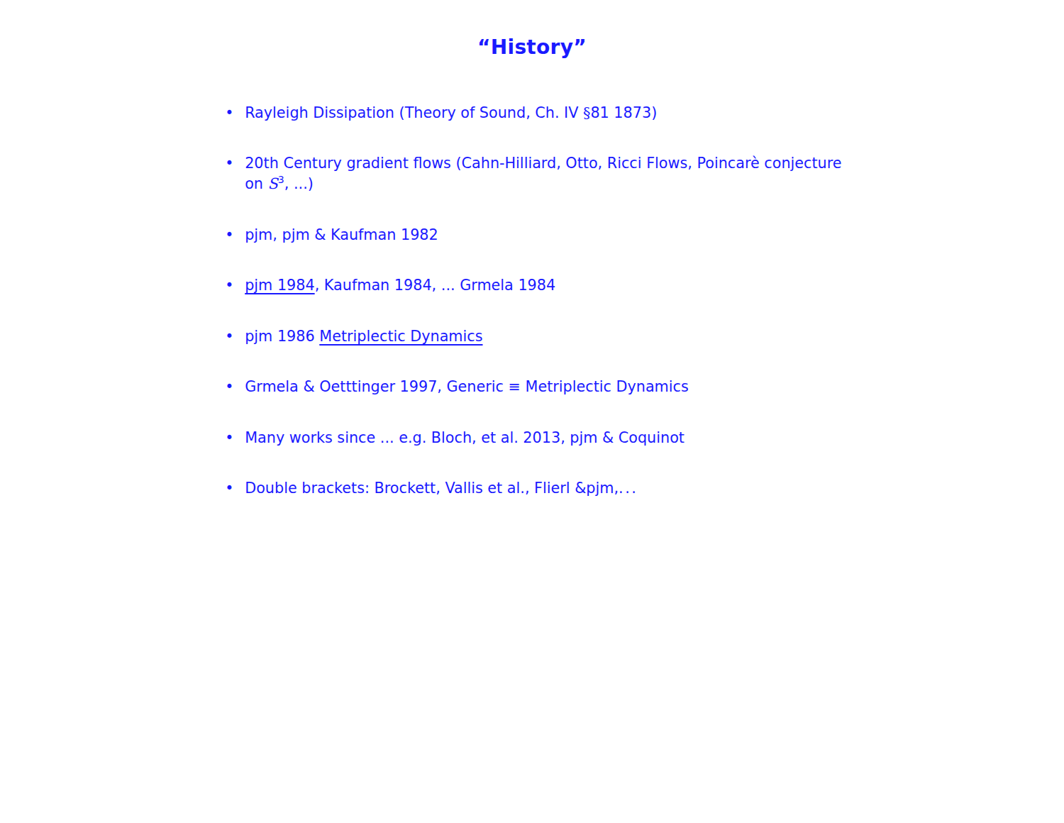“History”
Rayleigh Dissipation (Theory of Sound, Ch. IV §81 1873)
20th Century gradient flows (Cahn-Hilliard, Otto, Ricci Flows, Poincarè conjecture on S3, ...)
pjm, pjm & Kaufman 1982
pjm 1984, Kaufman 1984, ... Grmela 1984
pjm 1986 Metriplectic Dynamics
Grmela & Oetttinger 1997, Generic ≡ Metriplectic Dynamics
Many works since ... e.g. Bloch, et al. 2013, pjm & Coquinot
Double brackets: Brockett, Vallis et al., Flierl &pjm,...